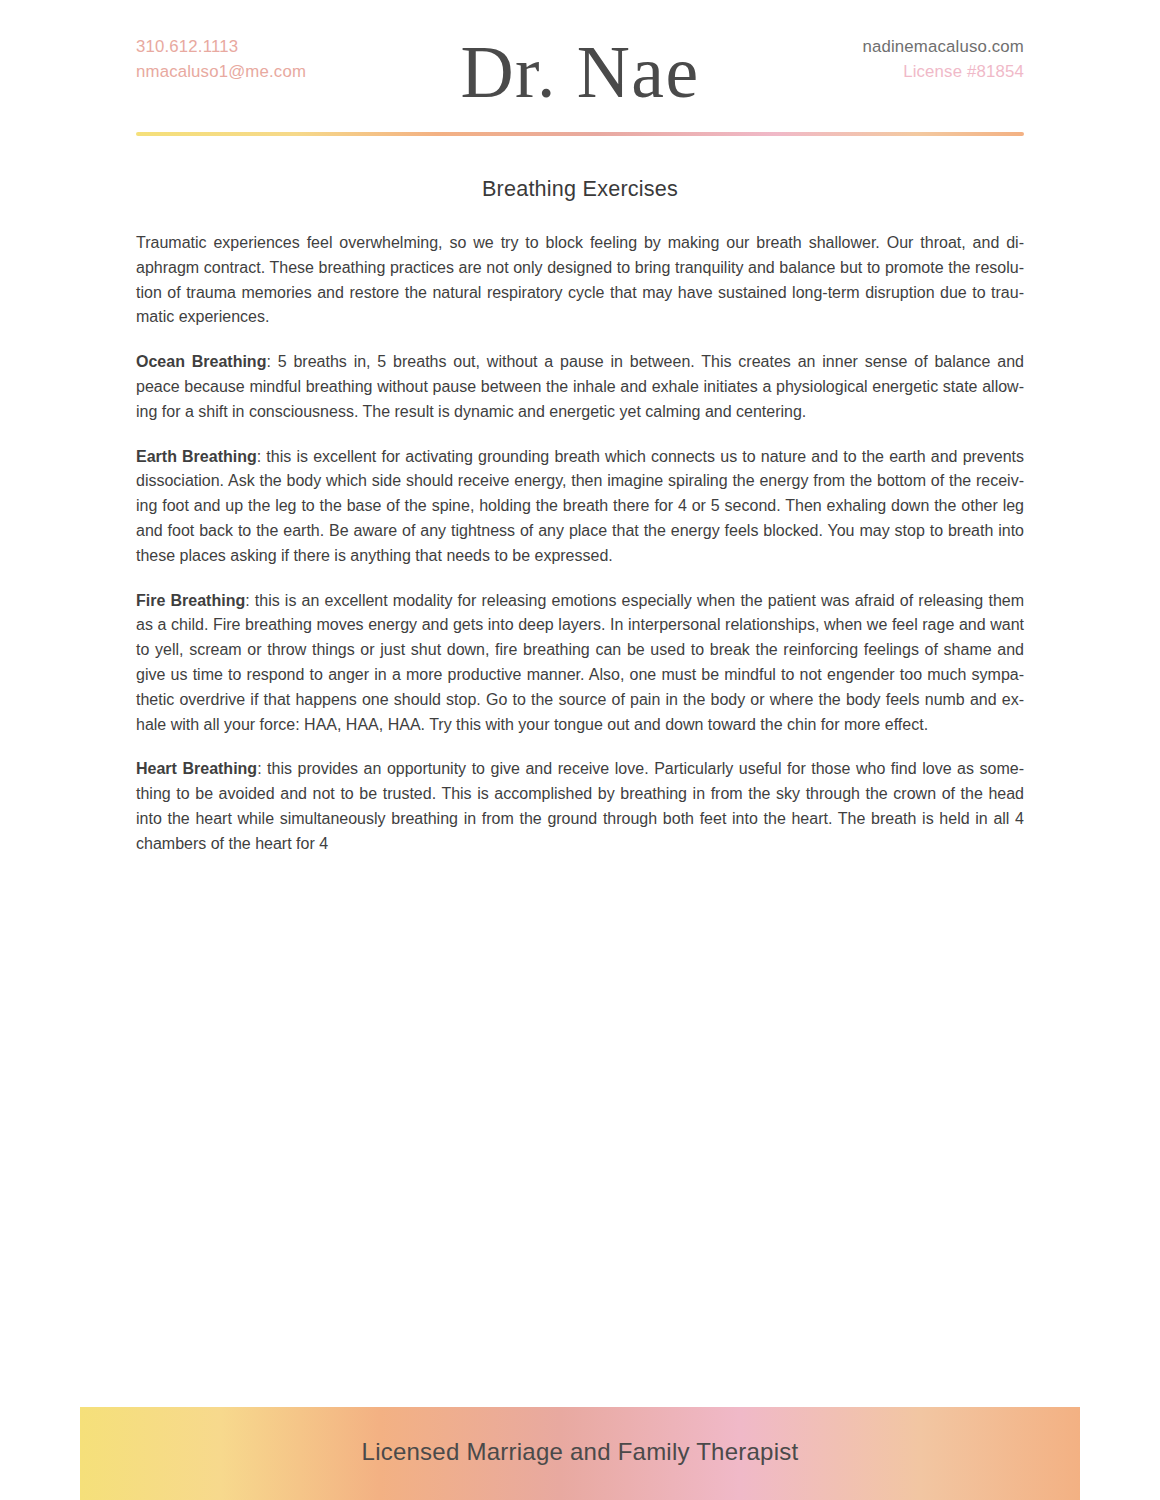310.612.1113
nmacaluso1@me.com
Dr. Nae
nadinemacaluso.com
License #81854
Breathing Exercises
Traumatic experiences feel overwhelming, so we try to block feeling by making our breath shallower. Our throat, and diaphragm contract. These breathing practices are not only designed to bring tranquility and balance but to promote the resolution of trauma memories and restore the natural respiratory cycle that may have sustained long-term disruption due to traumatic experiences.
Ocean Breathing: 5 breaths in, 5 breaths out, without a pause in between. This creates an inner sense of balance and peace because mindful breathing without pause between the inhale and exhale initiates a physiological energetic state allowing for a shift in consciousness. The result is dynamic and energetic yet calming and centering.
Earth Breathing: this is excellent for activating grounding breath which connects us to nature and to the earth and prevents dissociation. Ask the body which side should receive energy, then imagine spiraling the energy from the bottom of the receiving foot and up the leg to the base of the spine, holding the breath there for 4 or 5 second. Then exhaling down the other leg and foot back to the earth. Be aware of any tightness of any place that the energy feels blocked. You may stop to breath into these places asking if there is anything that needs to be expressed.
Fire Breathing: this is an excellent modality for releasing emotions especially when the patient was afraid of releasing them as a child. Fire breathing moves energy and gets into deep layers. In interpersonal relationships, when we feel rage and want to yell, scream or throw things or just shut down, fire breathing can be used to break the reinforcing feelings of shame and give us time to respond to anger in a more productive manner. Also, one must be mindful to not engender too much sympathetic overdrive if that happens one should stop. Go to the source of pain in the body or where the body feels numb and exhale with all your force: HAA, HAA, HAA. Try this with your tongue out and down toward the chin for more effect.
Heart Breathing: this provides an opportunity to give and receive love. Particularly useful for those who find love as something to be avoided and not to be trusted. This is accomplished by breathing in from the sky through the crown of the head into the heart while simultaneously breathing in from the ground through both feet into the heart. The breath is held in all 4 chambers of the heart for 4
Licensed Marriage and Family Therapist